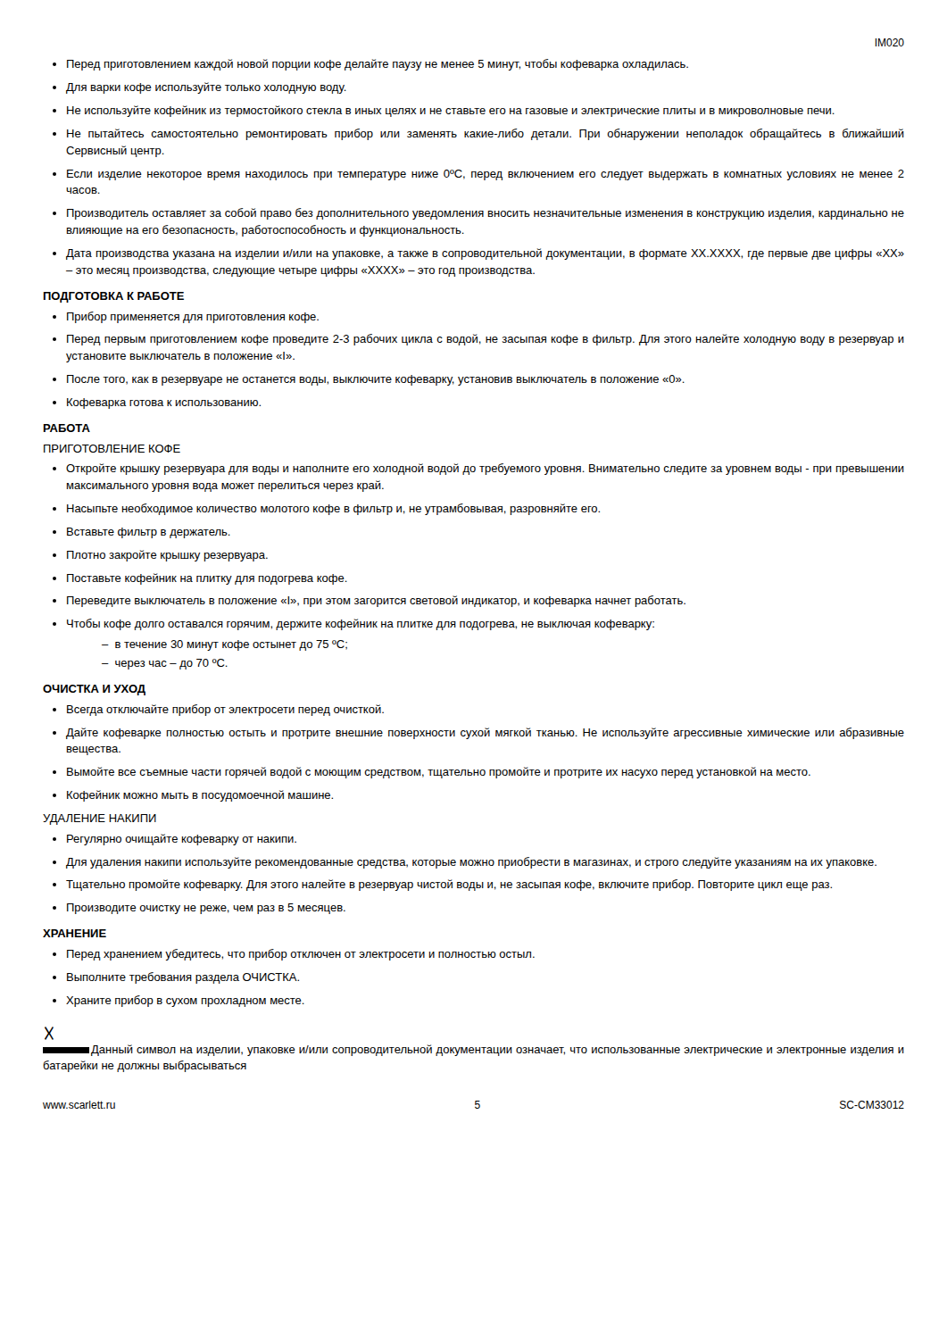IM020
Перед приготовлением каждой новой порции кофе делайте паузу не менее 5 минут, чтобы кофеварка охладилась.
Для варки кофе используйте только холодную воду.
Не используйте кофейник из термостойкого стекла в иных целях и не ставьте его на газовые и электрические плиты и в микроволновые печи.
Не пытайтесь самостоятельно ремонтировать прибор или заменять какие-либо детали. При обнаружении неполадок обращайтесь в ближайший Сервисный центр.
Если изделие некоторое время находилось при температуре ниже 0ºС, перед включением его следует выдержать в комнатных условиях не менее 2 часов.
Производитель оставляет за собой право без дополнительного уведомления вносить незначительные изменения в конструкцию изделия, кардинально не влияющие на его безопасность, работоспособность и функциональность.
Дата производства указана на изделии и/или на упаковке, а также в сопроводительной документации, в формате XX.XXXX, где первые две цифры «XX» – это месяц производства, следующие четыре цифры «XXXX» – это год производства.
Подготовка к работе
Прибор применяется для приготовления кофе.
Перед первым приготовлением кофе проведите 2-3 рабочих цикла с водой, не засыпая кофе в фильтр. Для этого налейте холодную воду в резервуар и установите выключатель в положение «I».
После того, как в резервуаре не останется воды, выключите кофеварку, установив выключатель в положение «0».
Кофеварка готова к использованию.
Работа
ПРИГОТОВЛЕНИЕ КОФЕ
Откройте крышку резервуара для воды и наполните его холодной водой до требуемого уровня. Внимательно следите за уровнем воды - при превышении максимального уровня вода может перелиться через край.
Насыпьте необходимое количество молотого кофе в фильтр и, не утрамбовывая, разровняйте его.
Вставьте фильтр в держатель.
Плотно закройте крышку резервуара.
Поставьте кофейник на плитку для подогрева кофе.
Переведите выключатель в положение «I», при этом загорится световой индикатор, и кофеварка начнет работать.
Чтобы кофе долго оставался горячим, держите кофейник на плитке для подогрева, не выключая кофеварку:
в течение 30 минут кофе остынет до 75 ºС;
через час – до 70 ºС.
Очистка и уход
Всегда отключайте прибор от электросети перед очисткой.
Дайте кофеварке полностью остыть и протрите внешние поверхности сухой мягкой тканью. Не используйте агрессивные химические или абразивные вещества.
Вымойте все съемные части горячей водой с моющим средством, тщательно промойте и протрите их насухо перед установкой на место.
Кофейник можно мыть в посудомоечной машине.
УДАЛЕНИЕ НАКИПИ
Регулярно очищайте кофеварку от накипи.
Для удаления накипи используйте рекомендованные средства, которые можно приобрести в магазинах, и строго следуйте указаниям на их упаковке.
Тщательно промойте кофеварку. Для этого налейте в резервуар чистой воды и, не засыпая кофе, включите прибор. Повторите цикл еще раз.
Производите очистку не реже, чем раз в 5 месяцев.
Хранение
Перед хранением убедитесь, что прибор отключен от электросети и полностью остыл.
Выполните требования раздела ОЧИСТКА.
Храните прибор в сухом прохладном месте.
☓ Данный символ на изделии, упаковке и/или сопроводительной документации означает, что использованные электрические и электронные изделия и батарейки не должны выбрасываться
www.scarlett.ru
5
SC-CM33012